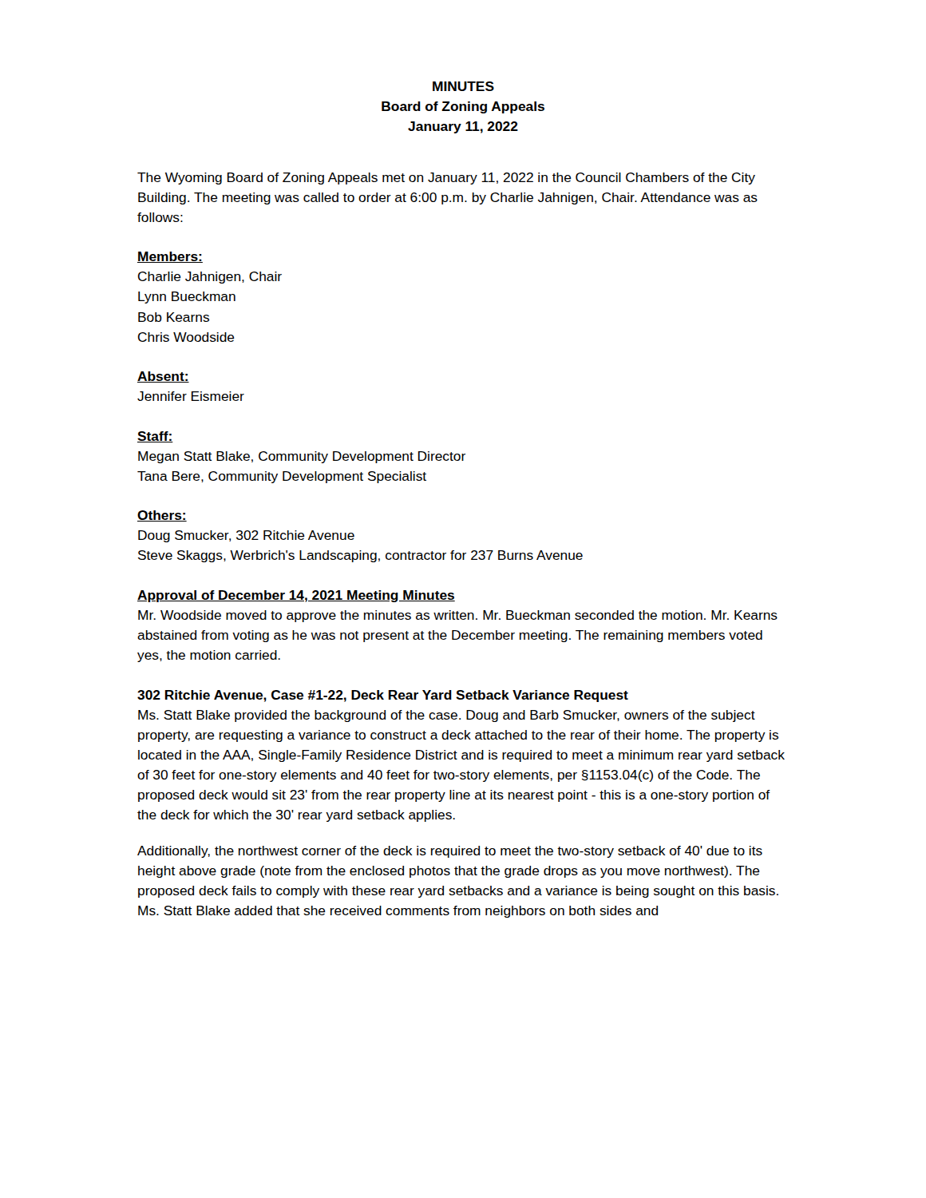MINUTES
Board of Zoning Appeals
January 11, 2022
The Wyoming Board of Zoning Appeals met on January 11, 2022 in the Council Chambers of the City Building. The meeting was called to order at 6:00 p.m. by Charlie Jahnigen, Chair. Attendance was as follows:
Members:
Charlie Jahnigen, Chair
Lynn Bueckman
Bob Kearns
Chris Woodside
Absent:
Jennifer Eismeier
Staff:
Megan Statt Blake, Community Development Director
Tana Bere, Community Development Specialist
Others:
Doug Smucker, 302 Ritchie Avenue
Steve Skaggs, Werbrich's Landscaping, contractor for 237 Burns Avenue
Approval of December 14, 2021 Meeting Minutes
Mr. Woodside moved to approve the minutes as written. Mr. Bueckman seconded the motion. Mr. Kearns abstained from voting as he was not present at the December meeting. The remaining members voted yes, the motion carried.
302 Ritchie Avenue, Case #1-22, Deck Rear Yard Setback Variance Request
Ms. Statt Blake provided the background of the case. Doug and Barb Smucker, owners of the subject property, are requesting a variance to construct a deck attached to the rear of their home. The property is located in the AAA, Single-Family Residence District and is required to meet a minimum rear yard setback of 30 feet for one-story elements and 40 feet for two-story elements, per §1153.04(c) of the Code. The proposed deck would sit 23' from the rear property line at its nearest point - this is a one-story portion of the deck for which the 30' rear yard setback applies.
Additionally, the northwest corner of the deck is required to meet the two-story setback of 40' due to its height above grade (note from the enclosed photos that the grade drops as you move northwest). The proposed deck fails to comply with these rear yard setbacks and a variance is being sought on this basis.
Ms. Statt Blake added that she received comments from neighbors on both sides and